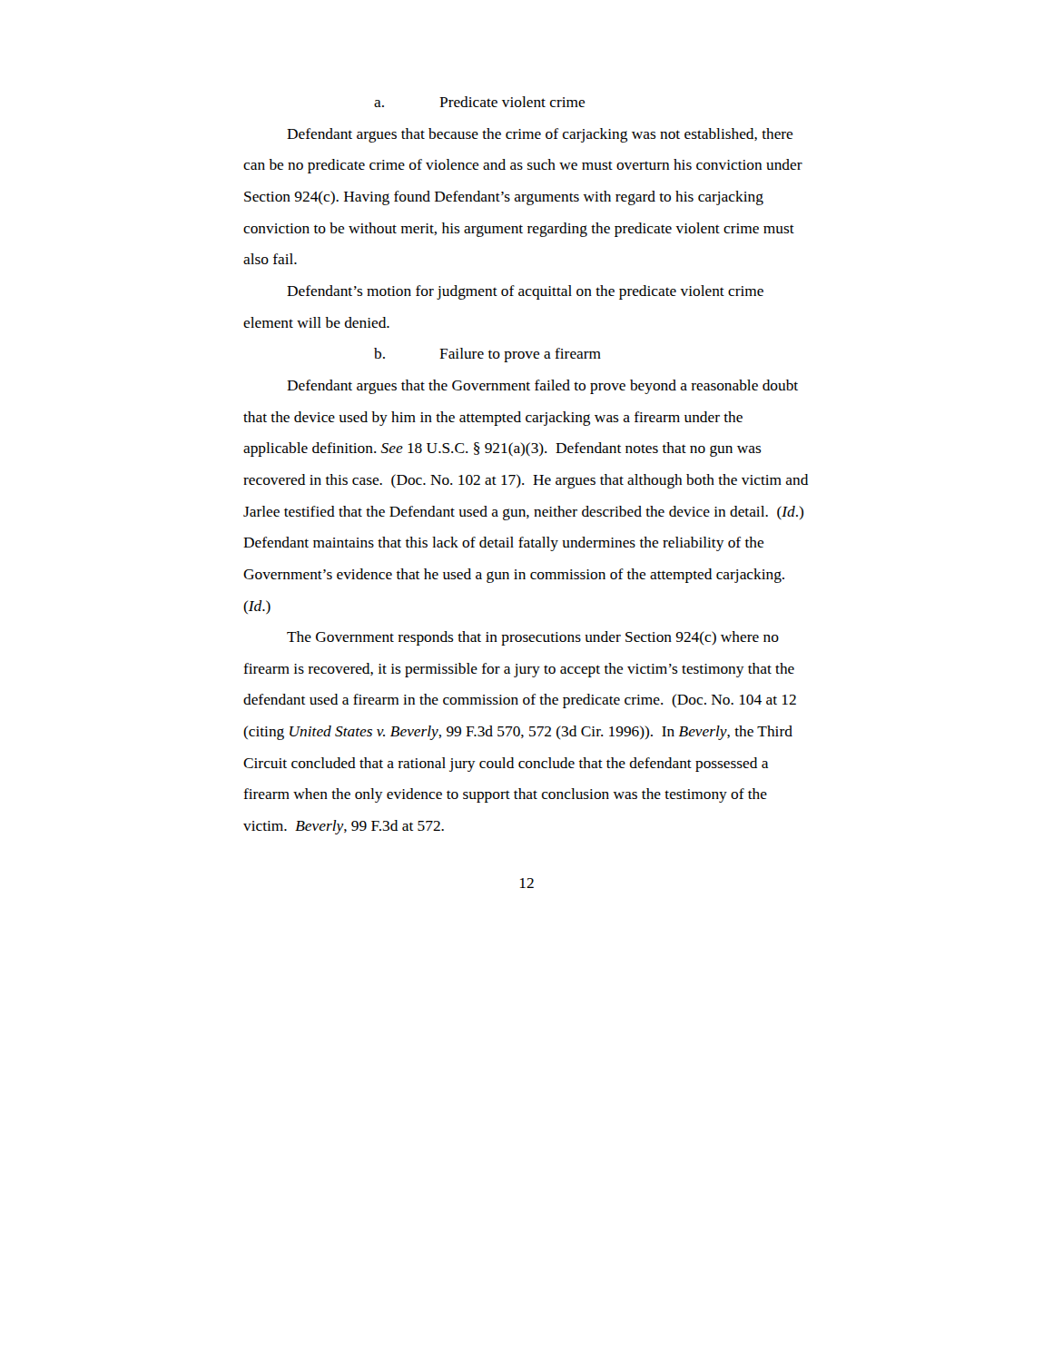a. Predicate violent crime
Defendant argues that because the crime of carjacking was not established, there can be no predicate crime of violence and as such we must overturn his conviction under Section 924(c). Having found Defendant’s arguments with regard to his carjacking conviction to be without merit, his argument regarding the predicate violent crime must also fail.
Defendant’s motion for judgment of acquittal on the predicate violent crime element will be denied.
b. Failure to prove a firearm
Defendant argues that the Government failed to prove beyond a reasonable doubt that the device used by him in the attempted carjacking was a firearm under the applicable definition. See 18 U.S.C. § 921(a)(3). Defendant notes that no gun was recovered in this case. (Doc. No. 102 at 17). He argues that although both the victim and Jarlee testified that the Defendant used a gun, neither described the device in detail. (Id.) Defendant maintains that this lack of detail fatally undermines the reliability of the Government’s evidence that he used a gun in commission of the attempted carjacking. (Id.)
The Government responds that in prosecutions under Section 924(c) where no firearm is recovered, it is permissible for a jury to accept the victim’s testimony that the defendant used a firearm in the commission of the predicate crime. (Doc. No. 104 at 12 (citing United States v. Beverly, 99 F.3d 570, 572 (3d Cir. 1996)). In Beverly, the Third Circuit concluded that a rational jury could conclude that the defendant possessed a firearm when the only evidence to support that conclusion was the testimony of the victim. Beverly, 99 F.3d at 572.
12